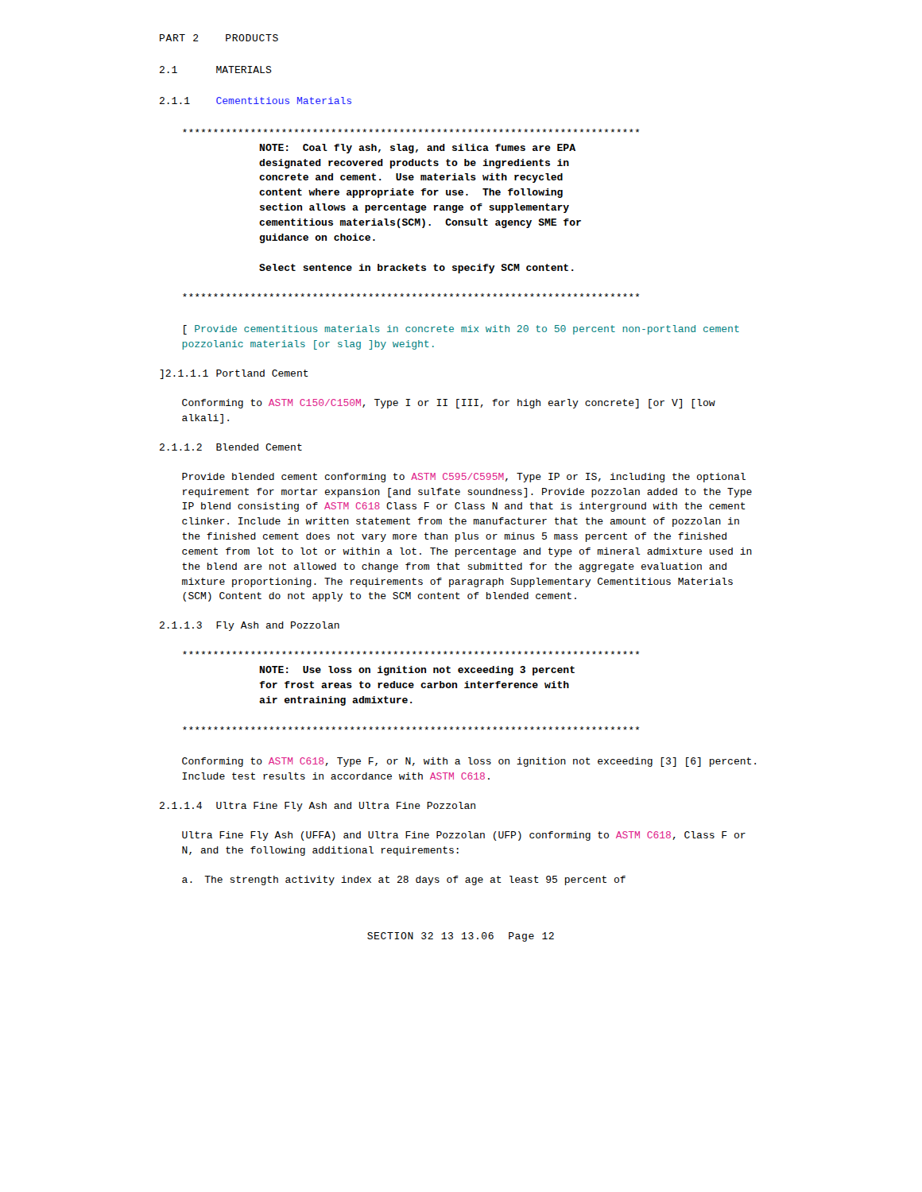PART 2 PRODUCTS
2.1 MATERIALS
2.1.1 Cementitious Materials
************************************************************************** NOTE: Coal fly ash, slag, and silica fumes are EPA designated recovered products to be ingredients in concrete and cement. Use materials with recycled content where appropriate for use. The following section allows a percentage range of supplementary cementitious materials(SCM). Consult agency SME for guidance on choice. Select sentence in brackets to specify SCM content. **************************************************************************
[ Provide cementitious materials in concrete mix with 20 to 50 percent non-portland cement pozzolanic materials [or slag ]by weight.
]2.1.1.1 Portland Cement
Conforming to ASTM C150/C150M, Type I or II [III, for high early concrete] [or V] [low alkali].
2.1.1.2 Blended Cement
Provide blended cement conforming to ASTM C595/C595M, Type IP or IS, including the optional requirement for mortar expansion [and sulfate soundness]. Provide pozzolan added to the Type IP blend consisting of ASTM C618 Class F or Class N and that is interground with the cement clinker. Include in written statement from the manufacturer that the amount of pozzolan in the finished cement does not vary more than plus or minus 5 mass percent of the finished cement from lot to lot or within a lot. The percentage and type of mineral admixture used in the blend are not allowed to change from that submitted for the aggregate evaluation and mixture proportioning. The requirements of paragraph Supplementary Cementitious Materials (SCM) Content do not apply to the SCM content of blended cement.
2.1.1.3 Fly Ash and Pozzolan
************************************************************************** NOTE: Use loss on ignition not exceeding 3 percent for frost areas to reduce carbon interference with air entraining admixture. **************************************************************************
Conforming to ASTM C618, Type F, or N, with a loss on ignition not exceeding [3] [6] percent. Include test results in accordance with ASTM C618.
2.1.1.4 Ultra Fine Fly Ash and Ultra Fine Pozzolan
Ultra Fine Fly Ash (UFFA) and Ultra Fine Pozzolan (UFP) conforming to ASTM C618, Class F or N, and the following additional requirements:
a. The strength activity index at 28 days of age at least 95 percent of
SECTION 32 13 13.06 Page 12